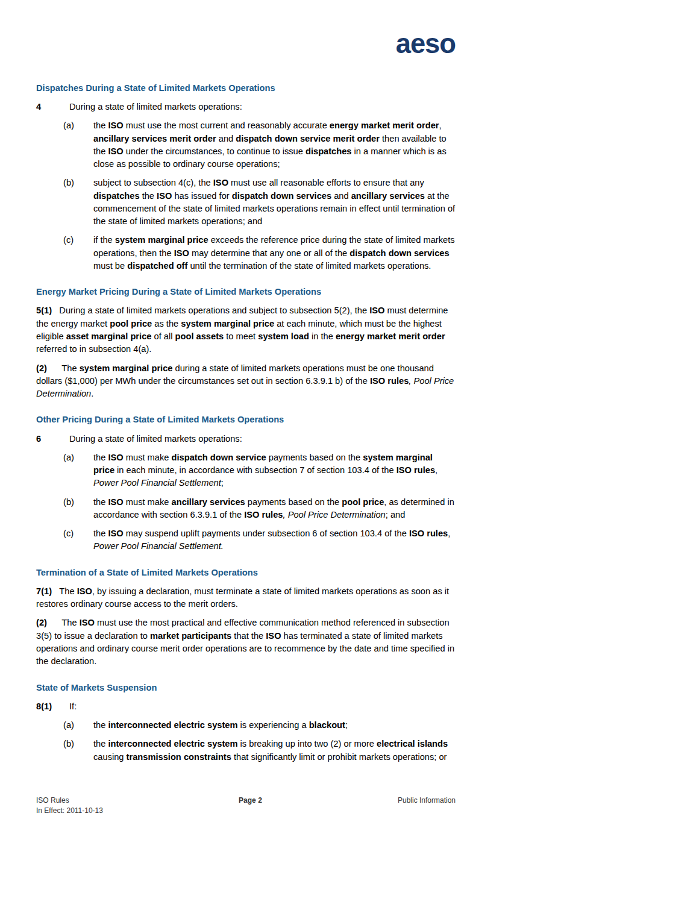aeso
Dispatches During a State of Limited Markets Operations
4
During a state of limited markets operations:
(a)
the ISO must use the most current and reasonably accurate energy market merit order, ancillary services merit order and dispatch down service merit order then available to the ISO under the circumstances, to continue to issue dispatches in a manner which is as close as possible to ordinary course operations;
(b)
subject to subsection 4(c), the ISO must use all reasonable efforts to ensure that any dispatches the ISO has issued for dispatch down services and ancillary services at the commencement of the state of limited markets operations remain in effect until termination of the state of limited markets operations; and
(c)
if the system marginal price exceeds the reference price during the state of limited markets operations, then the ISO may determine that any one or all of the dispatch down services must be dispatched off until the termination of the state of limited markets operations.
Energy Market Pricing During a State of Limited Markets Operations
5(1) During a state of limited markets operations and subject to subsection 5(2), the ISO must determine the energy market pool price as the system marginal price at each minute, which must be the highest eligible asset marginal price of all pool assets to meet system load in the energy market merit order referred to in subsection 4(a).
(2) The system marginal price during a state of limited markets operations must be one thousand dollars ($1,000) per MWh under the circumstances set out in section 6.3.9.1 b) of the ISO rules, Pool Price Determination.
Other Pricing During a State of Limited Markets Operations
6
During a state of limited markets operations:
(a)
the ISO must make dispatch down service payments based on the system marginal price in each minute, in accordance with subsection 7 of section 103.4 of the ISO rules, Power Pool Financial Settlement;
(b)
the ISO must make ancillary services payments based on the pool price, as determined in accordance with section 6.3.9.1 of the ISO rules, Pool Price Determination; and
(c)
the ISO may suspend uplift payments under subsection 6 of section 103.4 of the ISO rules, Power Pool Financial Settlement.
Termination of a State of Limited Markets Operations
7(1) The ISO, by issuing a declaration, must terminate a state of limited markets operations as soon as it restores ordinary course access to the merit orders.
(2) The ISO must use the most practical and effective communication method referenced in subsection 3(5) to issue a declaration to market participants that the ISO has terminated a state of limited markets operations and ordinary course merit order operations are to recommence by the date and time specified in the declaration.
State of Markets Suspension
8(1)
If:
(a)
the interconnected electric system is experiencing a blackout;
(b)
the interconnected electric system is breaking up into two (2) or more electrical islands causing transmission constraints that significantly limit or prohibit markets operations; or
ISO Rules
In Effect: 2011-10-13
Page 2
Public Information